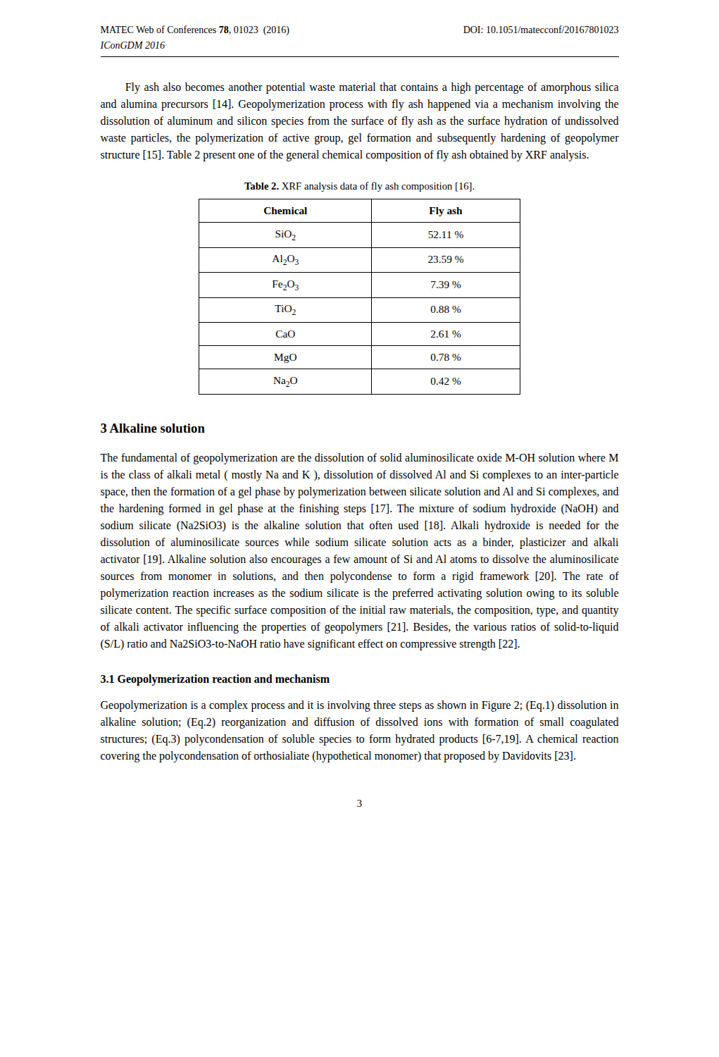MATEC Web of Conferences 78, 01023 (2016) DOI: 10.1051/matecconf/20167801023
IConGDM 2016
Fly ash also becomes another potential waste material that contains a high percentage of amorphous silica and alumina precursors [14]. Geopolymerization process with fly ash happened via a mechanism involving the dissolution of aluminum and silicon species from the surface of fly ash as the surface hydration of undissolved waste particles, the polymerization of active group, gel formation and subsequently hardening of geopolymer structure [15]. Table 2 present one of the general chemical composition of fly ash obtained by XRF analysis.
Table 2. XRF analysis data of fly ash composition [16].
| Chemical | Fly ash |
| --- | --- |
| SiO 2 | 52.11 % |
| Al 2 O 3 | 23.59 % |
| Fe 2 O 3 | 7.39 % |
| TiO 2 | 0.88 % |
| CaO | 2.61 % |
| MgO | 0.78 % |
| Na 2 O | 0.42 % |
3 Alkaline solution
The fundamental of geopolymerization are the dissolution of solid aluminosilicate oxide M-OH solution where M is the class of alkali metal ( mostly Na and K ), dissolution of dissolved Al and Si complexes to an inter-particle space, then the formation of a gel phase by polymerization between silicate solution and Al and Si complexes, and the hardening formed in gel phase at the finishing steps [17]. The mixture of sodium hydroxide (NaOH) and sodium silicate (Na2SiO3) is the alkaline solution that often used [18]. Alkali hydroxide is needed for the dissolution of aluminosilicate sources while sodium silicate solution acts as a binder, plasticizer and alkali activator [19]. Alkaline solution also encourages a few amount of Si and Al atoms to dissolve the aluminosilicate sources from monomer in solutions, and then polycondense to form a rigid framework [20]. The rate of polymerization reaction increases as the sodium silicate is the preferred activating solution owing to its soluble silicate content. The specific surface composition of the initial raw materials, the composition, type, and quantity of alkali activator influencing the properties of geopolymers [21]. Besides, the various ratios of solid-to-liquid (S/L) ratio and Na2SiO3-to-NaOH ratio have significant effect on compressive strength [22].
3.1 Geopolymerization reaction and mechanism
Geopolymerization is a complex process and it is involving three steps as shown in Figure 2; (Eq.1) dissolution in alkaline solution; (Eq.2) reorganization and diffusion of dissolved ions with formation of small coagulated structures; (Eq.3) polycondensation of soluble species to form hydrated products [6-7,19]. A chemical reaction covering the polycondensation of orthosialiate (hypothetical monomer) that proposed by Davidovits [23].
3